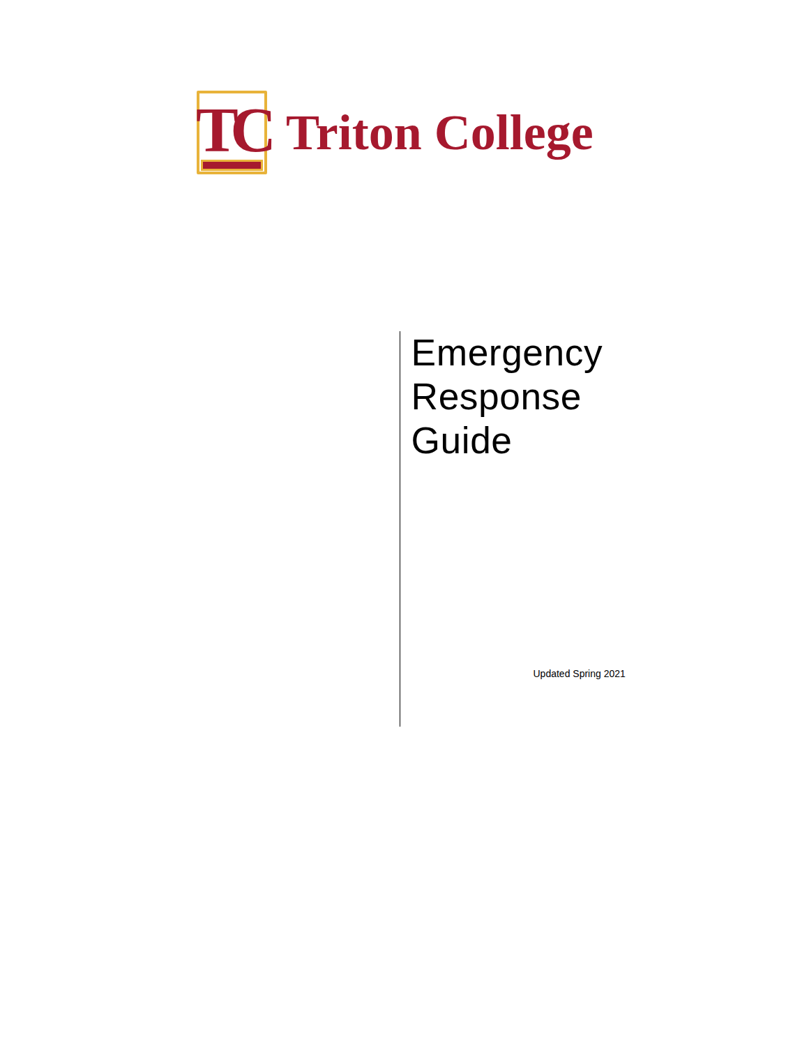TC
Triton College
Emergency Response Guide
Updated Spring 2021